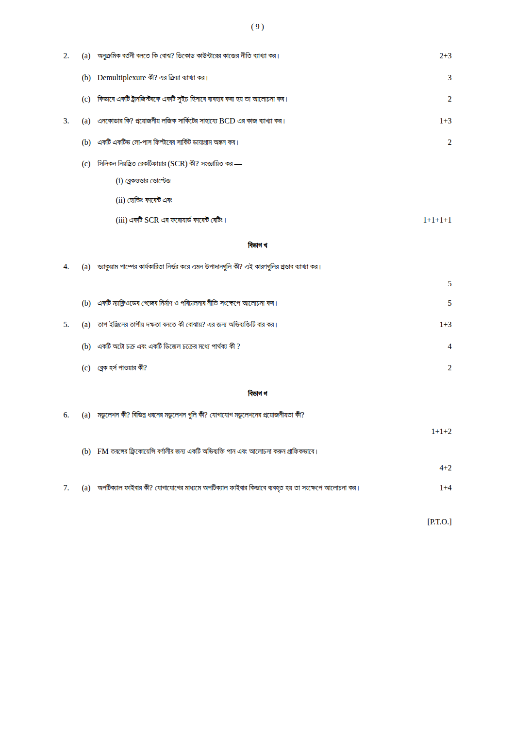( 9 )
2.
(a)
অনুক্রমিক বর্তনী বলতে কি বোঝ? ডিকোড কাউন্টারের কাজের নীতি ব্যাখ্যা কর।
2+3
(b)
Demultiplexure কী? এর ক্রিয়া ব্যাখ্যা কর।
3
(c)
কিভাবে একটি ট্রানজিস্টরকে একটি সুইচ হিসাবে ব্যবহার করা হয় তা আলোচনা কর।
2
3.
(a)
এনকোডার কি? প্রয়োজনীয় লজিক সার্কিটের সাহায্যে BCD এর কাজ ব্যাখ্যা কর।
1+3
(b)
একটি একটিভ লো-পাস ফিল্টারের সার্কিট ডায়াগ্রাম অঙ্কন কর।
2
(c)
সিলিকন নিয়ন্ত্রিত রেকটিফায়ার (SCR) কী? সংজ্ঞায়িত কর —
(i) ব্রেকওভার ভোল্টেজ
(ii) হোল্ডিং কারেন্ট এবং
(iii) একটি SCR এর ফরোয়ার্ড কারেন্ট রেটিং।
1+1+1+1
বিভাগ খ
4.
(a)
ভ্যাকুয়াম পাম্পের কার্যকারিতা নির্ভর করে এমন উপাদানগুলি কী? এই কারণগুলির প্রভাব ব্যাখ্যা কর।
5
(b)
একটি ম্যাক্লিওডের গেজের নির্মাণ ও পরিচালনার নীতি সংক্ষেপে আলোচনা কর।
5
5.
(a)
তাপ ইঞ্জিনের তাপীয় দক্ষতা বলতে কী বোঝায়? এর জন্য অভিব্যক্তিটি বার কর।
1+3
(b)
একটি অটো চক্র এবং একটি ডিজেল চক্রের মধ্যে পার্থক্য কী ?
4
(c)
ব্রেক হর্স পাওয়ার কী?
2
বিভাগ গ
6.
(a)
মডুলেশন কী? বিভিন্ন ধরনের মডুলেশন গুলি কী? যোগাযোগ মডুলেশনের প্রয়োজনীয়তা কী?
1+1+2
(b)
FM তরঙ্গের ফ্রিকোয়েন্সি বর্ণালীর জন্য একটি অভিব্যক্তি পান এবং আলোচনা করুন গ্রাফিকভাবে।
4+2
7.
(a)
অপটিক্যাল ফাইবার কী? যোগাযোগের মাধ্যমে অপটিক্যাল ফাইবার কিভাবে ব্যবহৃত হয় তা সংক্ষেপে আলোচনা কর।
1+4
[P.T.O.]